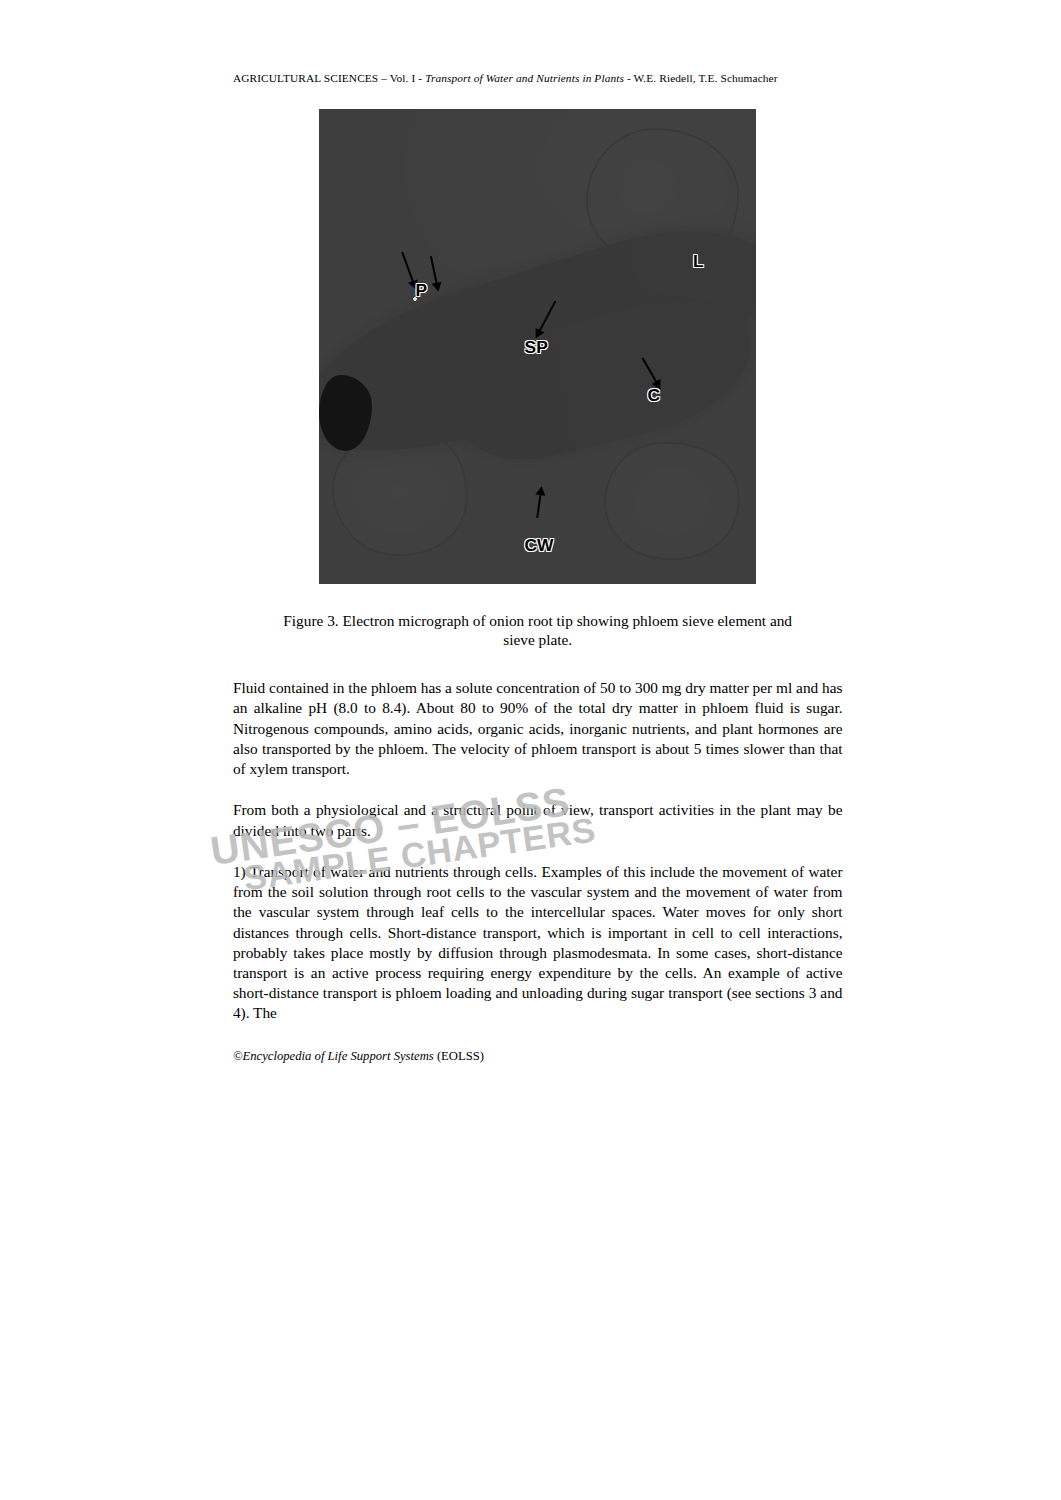AGRICULTURAL SCIENCES – Vol. I - Transport of Water and Nutrients in Plants - W.E. Riedell, T.E. Schumacher
P L SP C CW
Figure 3. Electron micrograph of onion root tip showing phloem sieve element and sieve plate.
UNESCO – EOLSS
SAMPLE CHAPTERS
Fluid contained in the phloem has a solute concentration of 50 to 300 mg dry matter per ml and has an alkaline pH (8.0 to 8.4). About 80 to 90% of the total dry matter in phloem fluid is sugar. Nitrogenous compounds, amino acids, organic acids, inorganic nutrients, and plant hormones are also transported by the phloem. The velocity of phloem transport is about 5 times slower than that of xylem transport.
From both a physiological and a structural point of view, transport activities in the plant may be divided into two parts.
1) Transport of water and nutrients through cells. Examples of this include the movement of water from the soil solution through root cells to the vascular system and the movement of water from the vascular system through leaf cells to the intercellular spaces. Water moves for only short distances through cells. Short-distance transport, which is important in cell to cell interactions, probably takes place mostly by diffusion through plasmodesmata. In some cases, short-distance transport is an active process requiring energy expenditure by the cells. An example of active short-distance transport is phloem loading and unloading during sugar transport (see sections 3 and 4). The
©Encyclopedia of Life Support Systems (EOLSS)